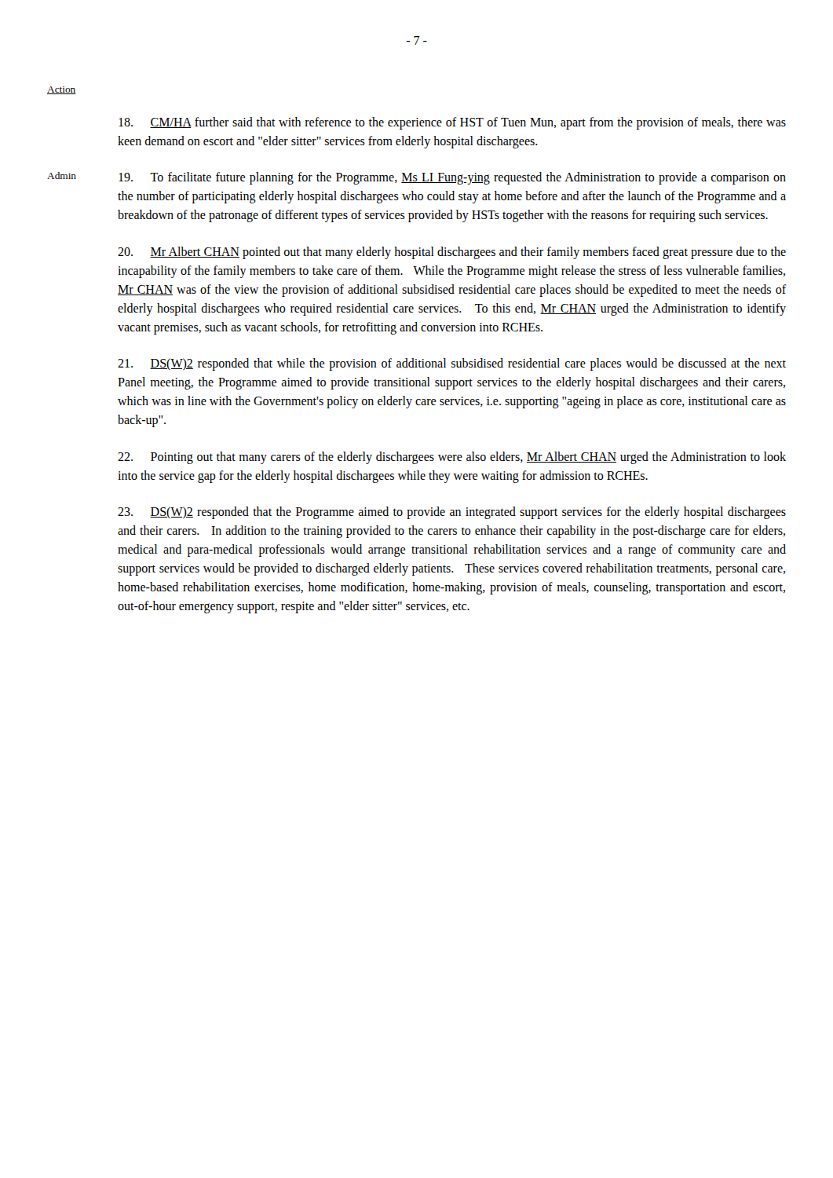- 7 -
Action
18. CM/HA further said that with reference to the experience of HST of Tuen Mun, apart from the provision of meals, there was keen demand on escort and "elder sitter" services from elderly hospital dischargees.
Admin 19. To facilitate future planning for the Programme, Ms LI Fung-ying requested the Administration to provide a comparison on the number of participating elderly hospital dischargees who could stay at home before and after the launch of the Programme and a breakdown of the patronage of different types of services provided by HSTs together with the reasons for requiring such services.
20. Mr Albert CHAN pointed out that many elderly hospital dischargees and their family members faced great pressure due to the incapability of the family members to take care of them. While the Programme might release the stress of less vulnerable families, Mr CHAN was of the view the provision of additional subsidised residential care places should be expedited to meet the needs of elderly hospital dischargees who required residential care services. To this end, Mr CHAN urged the Administration to identify vacant premises, such as vacant schools, for retrofitting and conversion into RCHEs.
21. DS(W)2 responded that while the provision of additional subsidised residential care places would be discussed at the next Panel meeting, the Programme aimed to provide transitional support services to the elderly hospital dischargees and their carers, which was in line with the Government's policy on elderly care services, i.e. supporting "ageing in place as core, institutional care as back-up".
22. Pointing out that many carers of the elderly dischargees were also elders, Mr Albert CHAN urged the Administration to look into the service gap for the elderly hospital dischargees while they were waiting for admission to RCHEs.
23. DS(W)2 responded that the Programme aimed to provide an integrated support services for the elderly hospital dischargees and their carers. In addition to the training provided to the carers to enhance their capability in the post-discharge care for elders, medical and para-medical professionals would arrange transitional rehabilitation services and a range of community care and support services would be provided to discharged elderly patients. These services covered rehabilitation treatments, personal care, home-based rehabilitation exercises, home modification, home-making, provision of meals, counseling, transportation and escort, out-of-hour emergency support, respite and "elder sitter" services, etc.